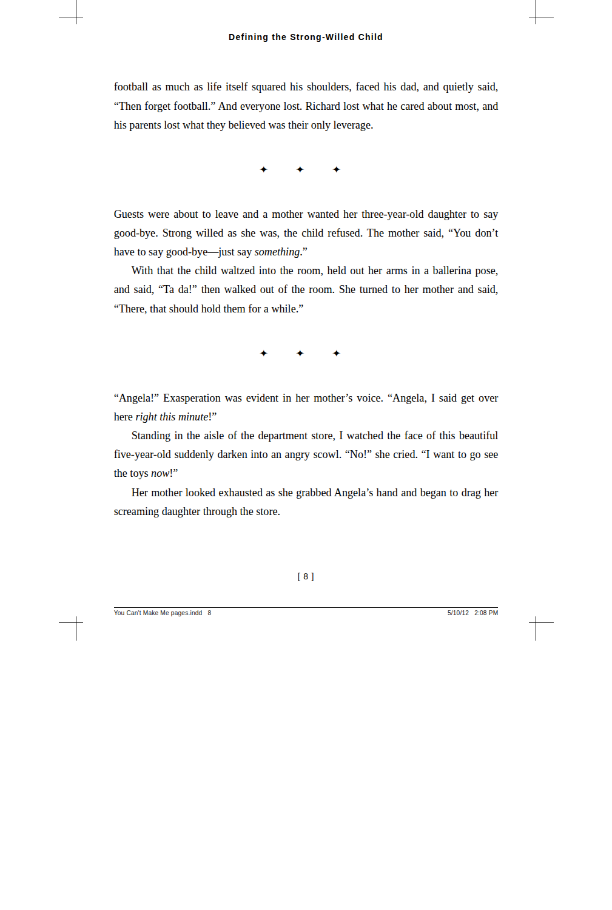Defining the Strong-Willed Child
football as much as life itself squared his shoulders, faced his dad, and quietly said, “Then forget football.” And everyone lost. Richard lost what he cared about most, and his parents lost what they believed was their only leverage.
✦ ✦ ✦
Guests were about to leave and a mother wanted her three-year-old daughter to say good-bye. Strong willed as she was, the child refused. The mother said, “You don’t have to say good-bye—just say something.”
With that the child waltzed into the room, held out her arms in a ballerina pose, and said, “Ta da!” then walked out of the room. She turned to her mother and said, “There, that should hold them for a while.”
✦ ✦ ✦
“Angela!” Exasperation was evident in her mother’s voice. “Angela, I said get over here right this minute!”
Standing in the aisle of the department store, I watched the face of this beautiful five-year-old suddenly darken into an angry scowl. “No!” she cried. “I want to go see the toys now!”
Her mother looked exhausted as she grabbed Angela’s hand and began to drag her screaming daughter through the store.
[ 8 ]
You Can't Make Me pages.indd 8
5/10/12 2:08 PM